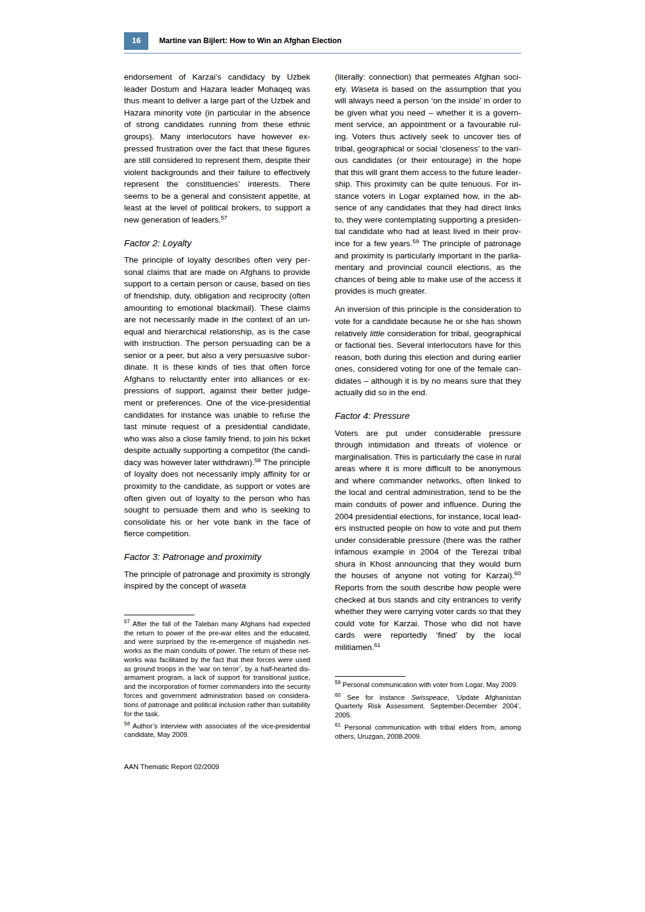16
Martine van Bijlert: How to Win an Afghan Election
endorsement of Karzai’s candidacy by Uzbek leader Dostum and Hazara leader Mohaqeq was thus meant to deliver a large part of the Uzbek and Hazara minority vote (in particular in the absence of strong candidates running from these ethnic groups). Many interlocutors have however expressed frustration over the fact that these figures are still considered to represent them, despite their violent backgrounds and their failure to effectively represent the constituencies’ interests. There seems to be a general and consistent appetite, at least at the level of political brokers, to support a new generation of leaders.57
Factor 2: Loyalty
The principle of loyalty describes often very personal claims that are made on Afghans to provide support to a certain person or cause, based on ties of friendship, duty, obligation and reciprocity (often amounting to emotional blackmail). These claims are not necessarily made in the context of an unequal and hierarchical relationship, as is the case with instruction. The person persuading can be a senior or a peer, but also a very persuasive subordinate. It is these kinds of ties that often force Afghans to reluctantly enter into alliances or expressions of support, against their better judgement or preferences. One of the vice-presidential candidates for instance was unable to refuse the last minute request of a presidential candidate, who was also a close family friend, to join his ticket despite actually supporting a competitor (the candidacy was however later withdrawn).58 The principle of loyalty does not necessarily imply affinity for or proximity to the candidate, as support or votes are often given out of loyalty to the person who has sought to persuade them and who is seeking to consolidate his or her vote bank in the face of fierce competition.
Factor 3: Patronage and proximity
The principle of patronage and proximity is strongly inspired by the concept of waseta
57 After the fall of the Taleban many Afghans had expected the return to power of the pre-war elites and the educated, and were surprised by the re-emergence of mujahedin networks as the main conduits of power. The return of these networks was facilitated by the fact that their forces were used as ground troops in the ‘war on terror’, by a half-hearted disarmament program, a lack of support for transitional justice, and the incorporation of former commanders into the security forces and government administration based on considerations of patronage and political inclusion rather than suitability for the task.
58 Author’s interview with associates of the vice-presidential candidate, May 2009.
(literally: connection) that permeates Afghan society. Waseta is based on the assumption that you will always need a person ‘on the inside’ in order to be given what you need – whether it is a government service, an appointment or a favourable ruling. Voters thus actively seek to uncover ties of tribal, geographical or social ‘closeness’ to the various candidates (or their entourage) in the hope that this will grant them access to the future leadership. This proximity can be quite tenuous. For instance voters in Logar explained how, in the absence of any candidates that they had direct links to, they were contemplating supporting a presidential candidate who had at least lived in their province for a few years.59 The principle of patronage and proximity is particularly important in the parliamentary and provincial council elections, as the chances of being able to make use of the access it provides is much greater.
An inversion of this principle is the consideration to vote for a candidate because he or she has shown relatively little consideration for tribal, geographical or factional ties. Several interlocutors have for this reason, both during this election and during earlier ones, considered voting for one of the female candidates – although it is by no means sure that they actually did so in the end.
Factor 4: Pressure
Voters are put under considerable pressure through intimidation and threats of violence or marginalisation. This is particularly the case in rural areas where it is more difficult to be anonymous and where commander networks, often linked to the local and central administration, tend to be the main conduits of power and influence. During the 2004 presidential elections, for instance, local leaders instructed people on how to vote and put them under considerable pressure (there was the rather infamous example in 2004 of the Terezai tribal shura in Khost announcing that they would burn the houses of anyone not voting for Karzai).60 Reports from the south describe how people were checked at bus stands and city entrances to verify whether they were carrying voter cards so that they could vote for Karzai. Those who did not have cards were reportedly ‘fined’ by the local militiamen.61
59 Personal communication with voter from Logar, May 2009.
60 See for instance Swisspeace, ‘Update Afghanistan Quarterly Risk Assessment. September-December 2004’, 2005.
61 Personal communication with tribal elders from, among others, Uruzgan, 2008-2009.
AAN Thematic Report 02/2009